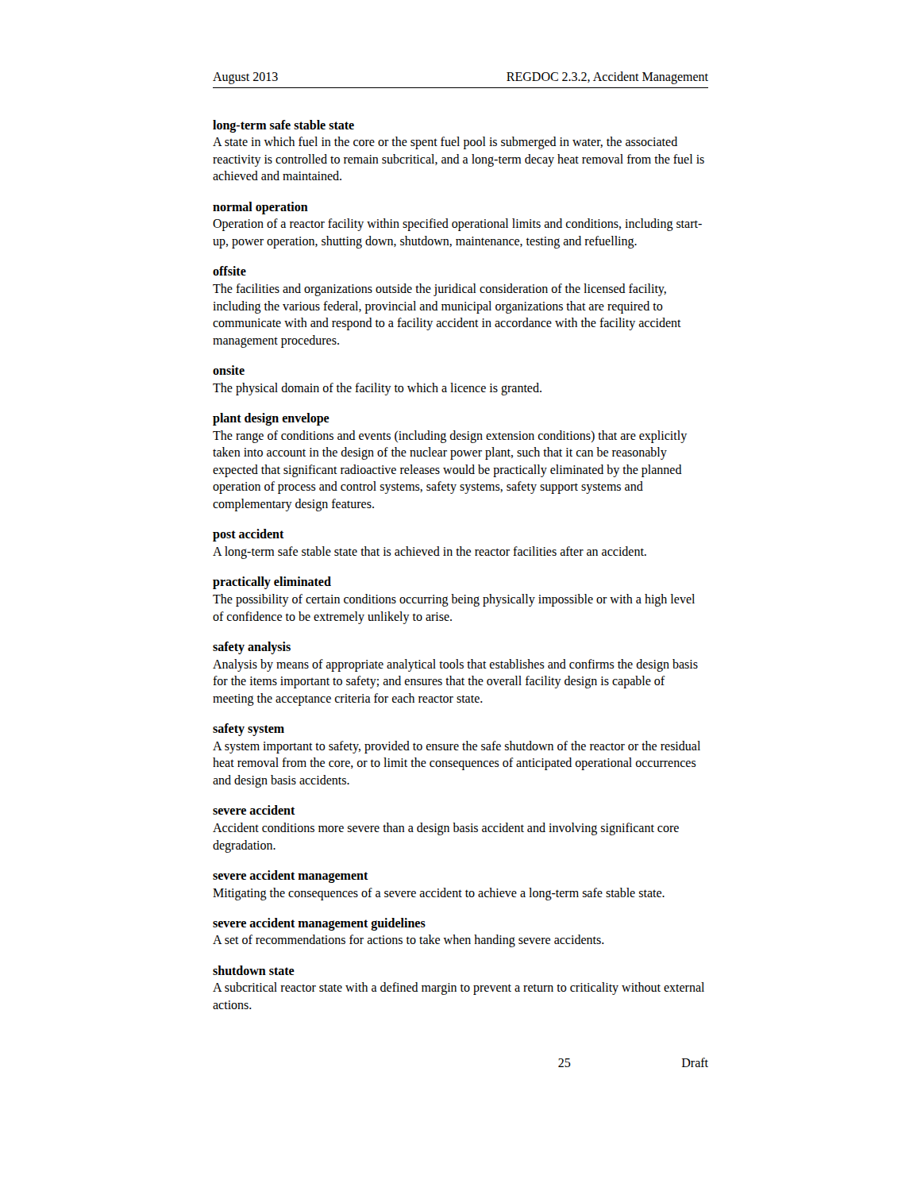August 2013
REGDOC 2.3.2, Accident Management
long-term safe stable state
A state in which fuel in the core or the spent fuel pool is submerged in water, the associated reactivity is controlled to remain subcritical, and a long-term decay heat removal from the fuel is achieved and maintained.
normal operation
Operation of a reactor facility within specified operational limits and conditions, including start-up, power operation, shutting down, shutdown, maintenance, testing and refuelling.
offsite
The facilities and organizations outside the juridical consideration of the licensed facility, including the various federal, provincial and municipal organizations that are required to communicate with and respond to a facility accident in accordance with the facility accident management procedures.
onsite
The physical domain of the facility to which a licence is granted.
plant design envelope
The range of conditions and events (including design extension conditions) that are explicitly taken into account in the design of the nuclear power plant, such that it can be reasonably expected that significant radioactive releases would be practically eliminated by the planned operation of process and control systems, safety systems, safety support systems and complementary design features.
post accident
A long-term safe stable state that is achieved in the reactor facilities after an accident.
practically eliminated
The possibility of certain conditions occurring being physically impossible or with a high level of confidence to be extremely unlikely to arise.
safety analysis
Analysis by means of appropriate analytical tools that establishes and confirms the design basis for the items important to safety; and ensures that the overall facility design is capable of meeting the acceptance criteria for each reactor state.
safety system
A system important to safety, provided to ensure the safe shutdown of the reactor or the residual heat removal from the core, or to limit the consequences of anticipated operational occurrences and design basis accidents.
severe accident
Accident conditions more severe than a design basis accident and involving significant core degradation.
severe accident management
Mitigating the consequences of a severe accident to achieve a long-term safe stable state.
severe accident management guidelines
A set of recommendations for actions to take when handing severe accidents.
shutdown state
A subcritical reactor state with a defined margin to prevent a return to criticality without external actions.
25
Draft